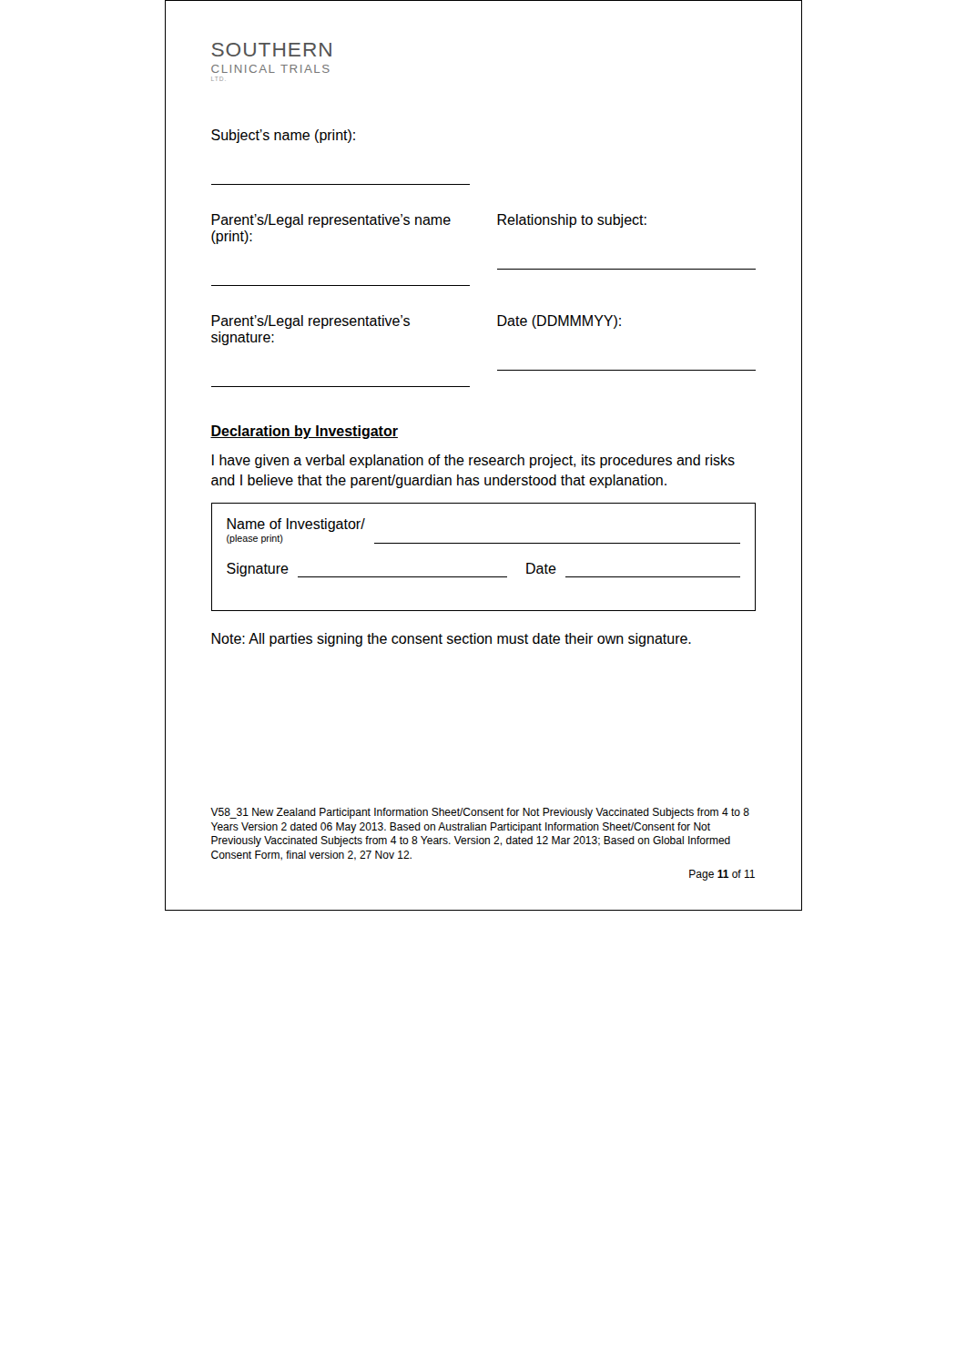SOUTHERN
CLINICAL TRIALS
LTD.
Subject’s name (print):
Parent’s/Legal representative’s name (print):
Relationship to subject:
Parent’s/Legal representative’s signature:
Date (DDMMMYY):
Declaration by Investigator
I have given a verbal explanation of the research project, its procedures and risks and I believe that the parent/guardian has understood that explanation.
Name of Investigator/(please print)
Signature
Date
Note: All parties signing the consent section must date their own signature.
V58_31 New Zealand Participant Information Sheet/Consent for Not Previously Vaccinated Subjects from 4 to 8 Years Version 2 dated 06 May 2013. Based on Australian Participant Information Sheet/Consent for Not Previously Vaccinated Subjects from 4 to 8 Years. Version 2, dated 12 Mar 2013; Based on Global Informed Consent Form, final version 2, 27 Nov 12.
Page 11 of 11